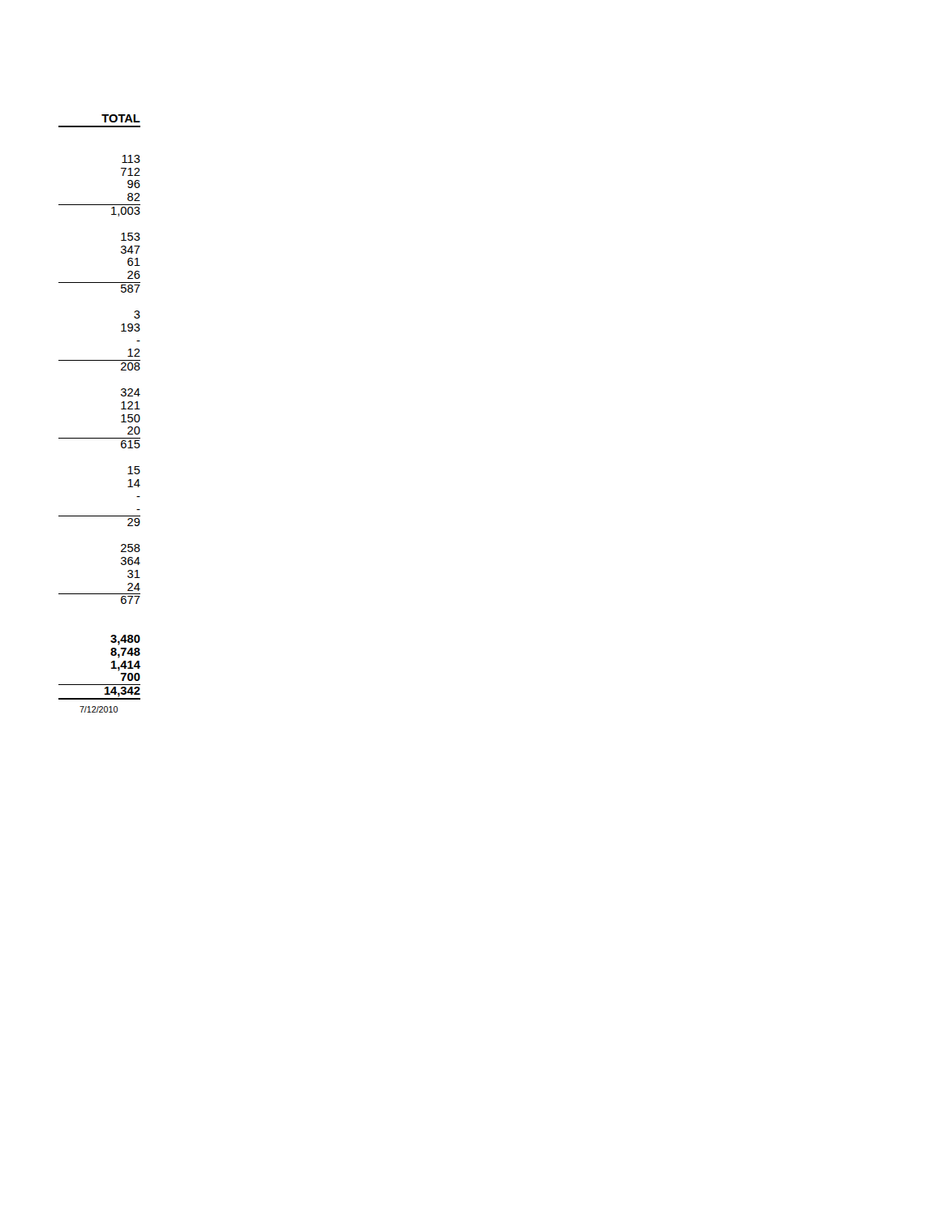| TOTAL |
| --- |
| 113 |
| 712 |
| 96 |
| 82 |
| 1,003 |
| 153 |
| 347 |
| 61 |
| 26 |
| 587 |
| 3 |
| 193 |
| - |
| 12 |
| 208 |
| 324 |
| 121 |
| 150 |
| 20 |
| 615 |
| 15 |
| 14 |
| - |
| - |
| 29 |
| 258 |
| 364 |
| 31 |
| 24 |
| 677 |
| 3,480 |
| 8,748 |
| 1,414 |
| 700 |
| 14,342 |
7/12/2010